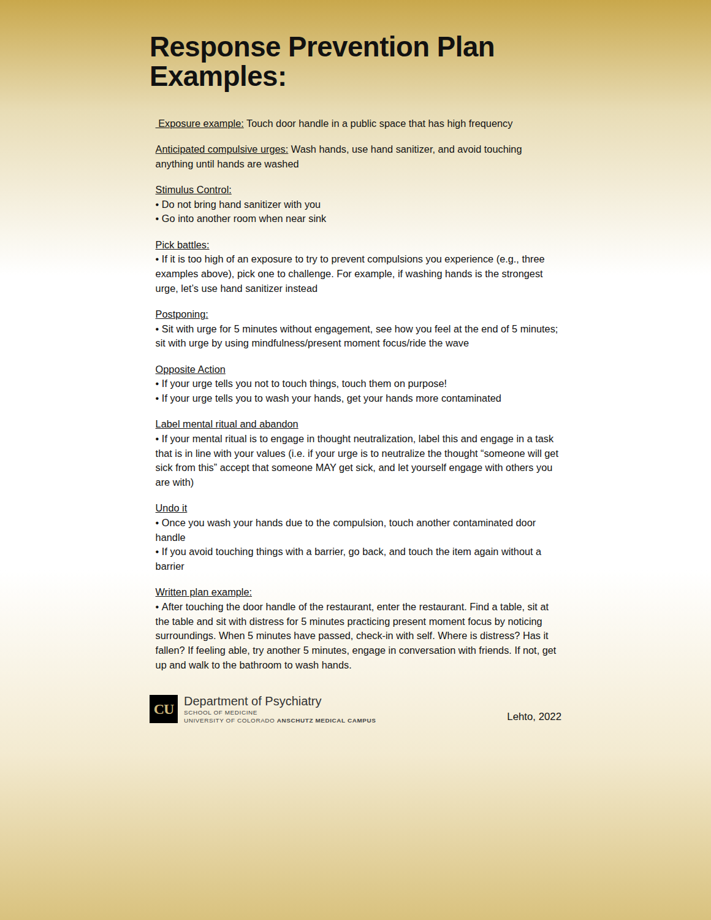Response Prevention Plan Examples:
Exposure example: Touch door handle in a public space that has high frequency
Anticipated compulsive urges: Wash hands, use hand sanitizer, and avoid touching anything until hands are washed
Stimulus Control:
Do not bring hand sanitizer with you
Go into another room when near sink
Pick battles:
If it is too high of an exposure to try to prevent compulsions you experience (e.g., three examples above), pick one to challenge. For example, if washing hands is the strongest urge, let’s use hand sanitizer instead
Postponing:
Sit with urge for 5 minutes without engagement, see how you feel at the end of 5 minutes; sit with urge by using mindfulness/present moment focus/ride the wave
Opposite Action
If your urge tells you not to touch things, touch them on purpose!
If your urge tells you to wash your hands, get your hands more contaminated
Label mental ritual and abandon
If your mental ritual is to engage in thought neutralization, label this and engage in a task that is in line with your values (i.e. if your urge is to neutralize the thought “someone will get sick from this” accept that someone MAY get sick, and let yourself engage with others you are with)
Undo it
Once you wash your hands due to the compulsion, touch another contaminated door handle
If you avoid touching things with a barrier, go back, and touch the item again without a barrier
Written plan example:
After touching the door handle of the restaurant, enter the restaurant. Find a table, sit at the table and sit with distress for 5 minutes practicing present moment focus by noticing surroundings. When 5 minutes have passed, check-in with self. Where is distress? Has it fallen? If feeling able, try another 5 minutes, engage in conversation with friends. If not, get up and walk to the bathroom to wash hands.
CU
Department of Psychiatry
SCHOOL OF MEDICINE
UNIVERSITY OF COLORADO ANSCHUTZ MEDICAL CAMPUS
Lehto, 2022